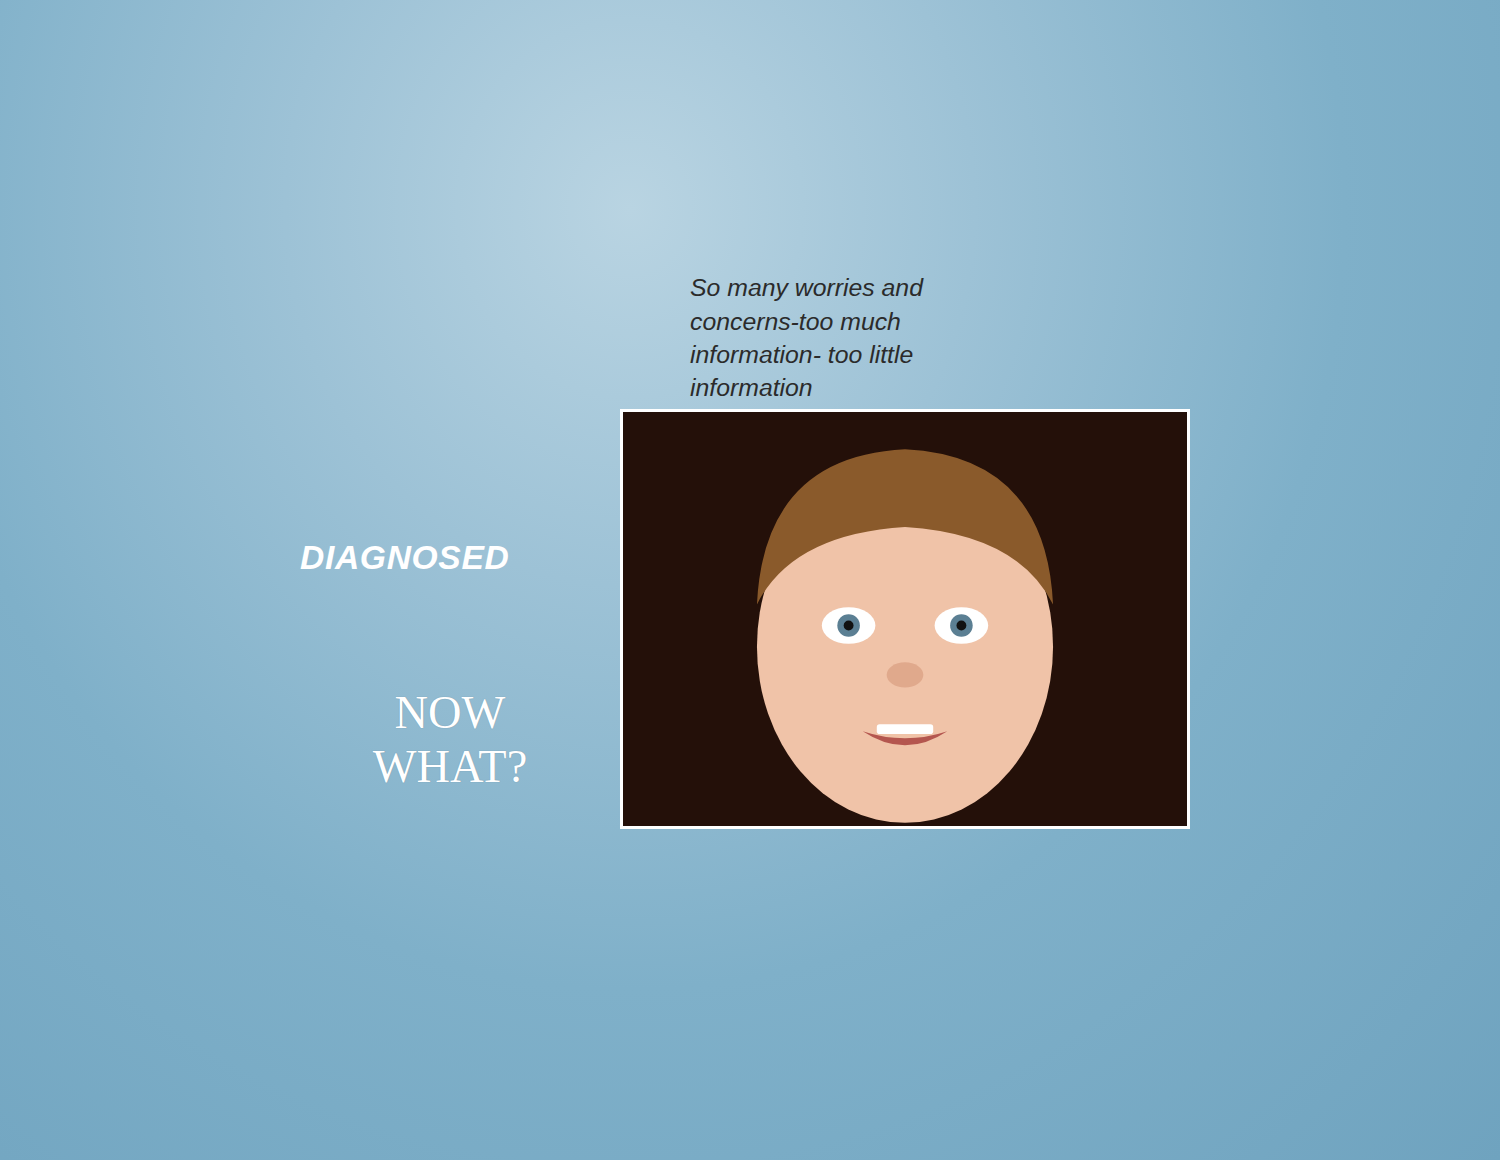So many worries and concerns-too much information- too little information
DIAGNOSED
NOW WHAT?